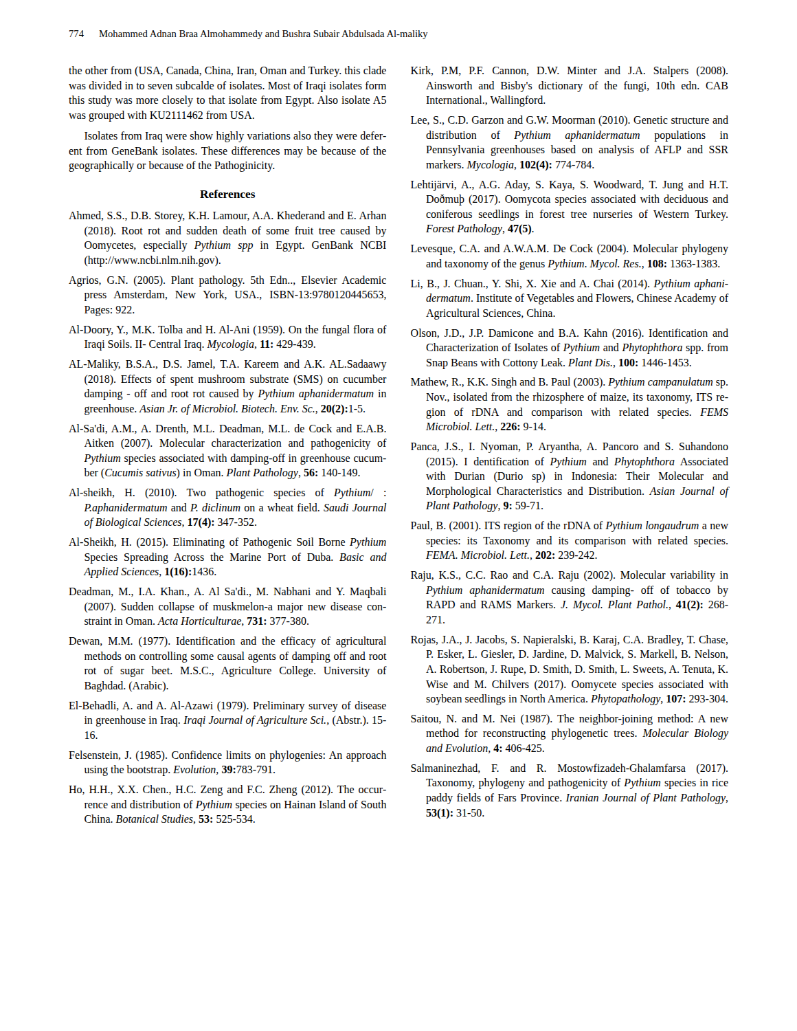774 Mohammed Adnan Braa Almohammedy and Bushra Subair Abdulsada Al-maliky
the other from (USA, Canada, China, Iran, Oman and Turkey. this clade was divided in to seven subcalde of isolates. Most of Iraqi isolates form this study was more closely to that isolate from Egypt. Also isolate A5 was grouped with KU2111462 from USA.
Isolates from Iraq were show highly variations also they were deferent from GeneBank isolates. These differences may be because of the geographically or because of the Pathoginicity.
References
Ahmed, S.S., D.B. Storey, K.H. Lamour, A.A. Khederand and E. Arhan (2018). Root rot and sudden death of some fruit tree caused by Oomycetes, especially Pythium spp in Egypt. GenBank NCBI (http://www.ncbi.nlm.nih.gov).
Agrios, G.N. (2005). Plant pathology. 5th Edn.., Elsevier Academic press Amsterdam, New York, USA., ISBN-13:9780120445653, Pages: 922.
Al-Doory, Y., M.K. Tolba and H. Al-Ani (1959). On the fungal flora of Iraqi Soils. II- Central Iraq. Mycologia, 11: 429-439.
AL-Maliky, B.S.A., D.S. Jamel, T.A. Kareem and A.K. AL.Sadaawy (2018). Effects of spent mushroom substrate (SMS) on cucumber damping - off and root rot caused by Pythium aphanidermatum in greenhouse. Asian Jr. of Microbiol. Biotech. Env. Sc., 20(2): 1-5.
Al-Sa'di, A.M., A. Drenth, M.L. Deadman, M.L. de Cock and E.A.B. Aitken (2007). Molecular characterization and pathogenicity of Pythium species associated with damping-off in greenhouse cucumber (Cucumis sativus) in Oman. Plant Pathology, 56: 140-149.
Al-sheikh, H. (2010). Two pathogenic species of Pythium/ : P.aphanidermatum and P. diclinum on a wheat field. Saudi Journal of Biological Sciences, 17(4): 347-352.
Al-Sheikh, H. (2015). Eliminating of Pathogenic Soil Borne Pythium Species Spreading Across the Marine Port of Duba. Basic and Applied Sciences, 1(16): 1436.
Deadman, M., I.A. Khan., A. Al Sa'di., M. Nabhani and Y. Maqbali (2007). Sudden collapse of muskmelon-a major new disease constraint in Oman. Acta Horticulturae, 731: 377-380.
Dewan, M.M. (1977). Identification and the efficacy of agricultural methods on controlling some causal agents of damping off and root rot of sugar beet. M.S.C., Agriculture College. University of Baghdad. (Arabic).
El-Behadli, A. and A. Al-Azawi (1979). Preliminary survey of disease in greenhouse in Iraq. Iraqi Journal of Agriculture Sci., (Abstr.). 15-16.
Felsenstein, J. (1985). Confidence limits on phylogenies: An approach using the bootstrap. Evolution, 39: 783-791.
Ho, H.H., X.X. Chen., H.C. Zeng and F.C. Zheng (2012). The occurrence and distribution of Pythium species on Hainan Island of South China. Botanical Studies, 53: 525-534.
Kirk, P.M, P.F. Cannon, D.W. Minter and J.A. Stalpers (2008). Ainsworth and Bisby's dictionary of the fungi, 10th edn. CAB International., Wallingford.
Lee, S., C.D. Garzon and G.W. Moorman (2010). Genetic structure and distribution of Pythium aphanidermatum populations in Pennsylvania greenhouses based on analysis of AFLP and SSR markers. Mycologia, 102(4): 774-784.
Lehtijärvi, A., A.G. Aday, S. Kaya, S. Woodward, T. Jung and H.T. Doðmuþ (2017). Oomycota species associated with deciduous and coniferous seedlings in forest tree nurseries of Western Turkey. Forest Pathology, 47(5).
Levesque, C.A. and A.W.A.M. De Cock (2004). Molecular phylogeny and taxonomy of the genus Pythium. Mycol. Res., 108: 1363-1383.
Li, B., J. Chuan., Y. Shi, X. Xie and A. Chai (2014). Pythium aphanidermatum. Institute of Vegetables and Flowers, Chinese Academy of Agricultural Sciences, China.
Olson, J.D., J.P. Damicone and B.A. Kahn (2016). Identification and Characterization of Isolates of Pythium and Phytophthora spp. from Snap Beans with Cottony Leak. Plant Dis., 100: 1446-1453.
Mathew, R., K.K. Singh and B. Paul (2003). Pythium campanulatum sp. Nov., isolated from the rhizosphere of maize, its taxonomy, ITS region of rDNA and comparison with related species. FEMS Microbiol. Lett., 226: 9-14.
Panca, J.S., I. Nyoman, P. Aryantha, A. Pancoro and S. Suhandono (2015). I dentification of Pythium and Phytophthora Associated with Durian (Durio sp) in Indonesia: Their Molecular and Morphological Characteristics and Distribution. Asian Journal of Plant Pathology, 9: 59-71.
Paul, B. (2001). ITS region of the rDNA of Pythium longaudrum a new species: its Taxonomy and its comparison with related species. FEMA. Microbiol. Lett., 202: 239-242.
Raju, K.S., C.C. Rao and C.A. Raju (2002). Molecular variability in Pythium aphanidermatum causing damping- off of tobacco by RAPD and RAMS Markers. J. Mycol. Plant Pathol., 41(2): 268-271.
Rojas, J.A., J. Jacobs, S. Napieralski, B. Karaj, C.A. Bradley, T. Chase, P. Esker, L. Giesler, D. Jardine, D. Malvick, S. Markell, B. Nelson, A. Robertson, J. Rupe, D. Smith, D. Smith, L. Sweets, A. Tenuta, K. Wise and M. Chilvers (2017). Oomycete species associated with soybean seedlings in North America. Phytopathology, 107: 293-304.
Saitou, N. and M. Nei (1987). The neighbor-joining method: A new method for reconstructing phylogenetic trees. Molecular Biology and Evolution, 4: 406-425.
Salmaninezhad, F. and R. Mostowfizadeh-Ghalamfarsa (2017). Taxonomy, phylogeny and pathogenicity of Pythium species in rice paddy fields of Fars Province. Iranian Journal of Plant Pathology, 53(1): 31-50.